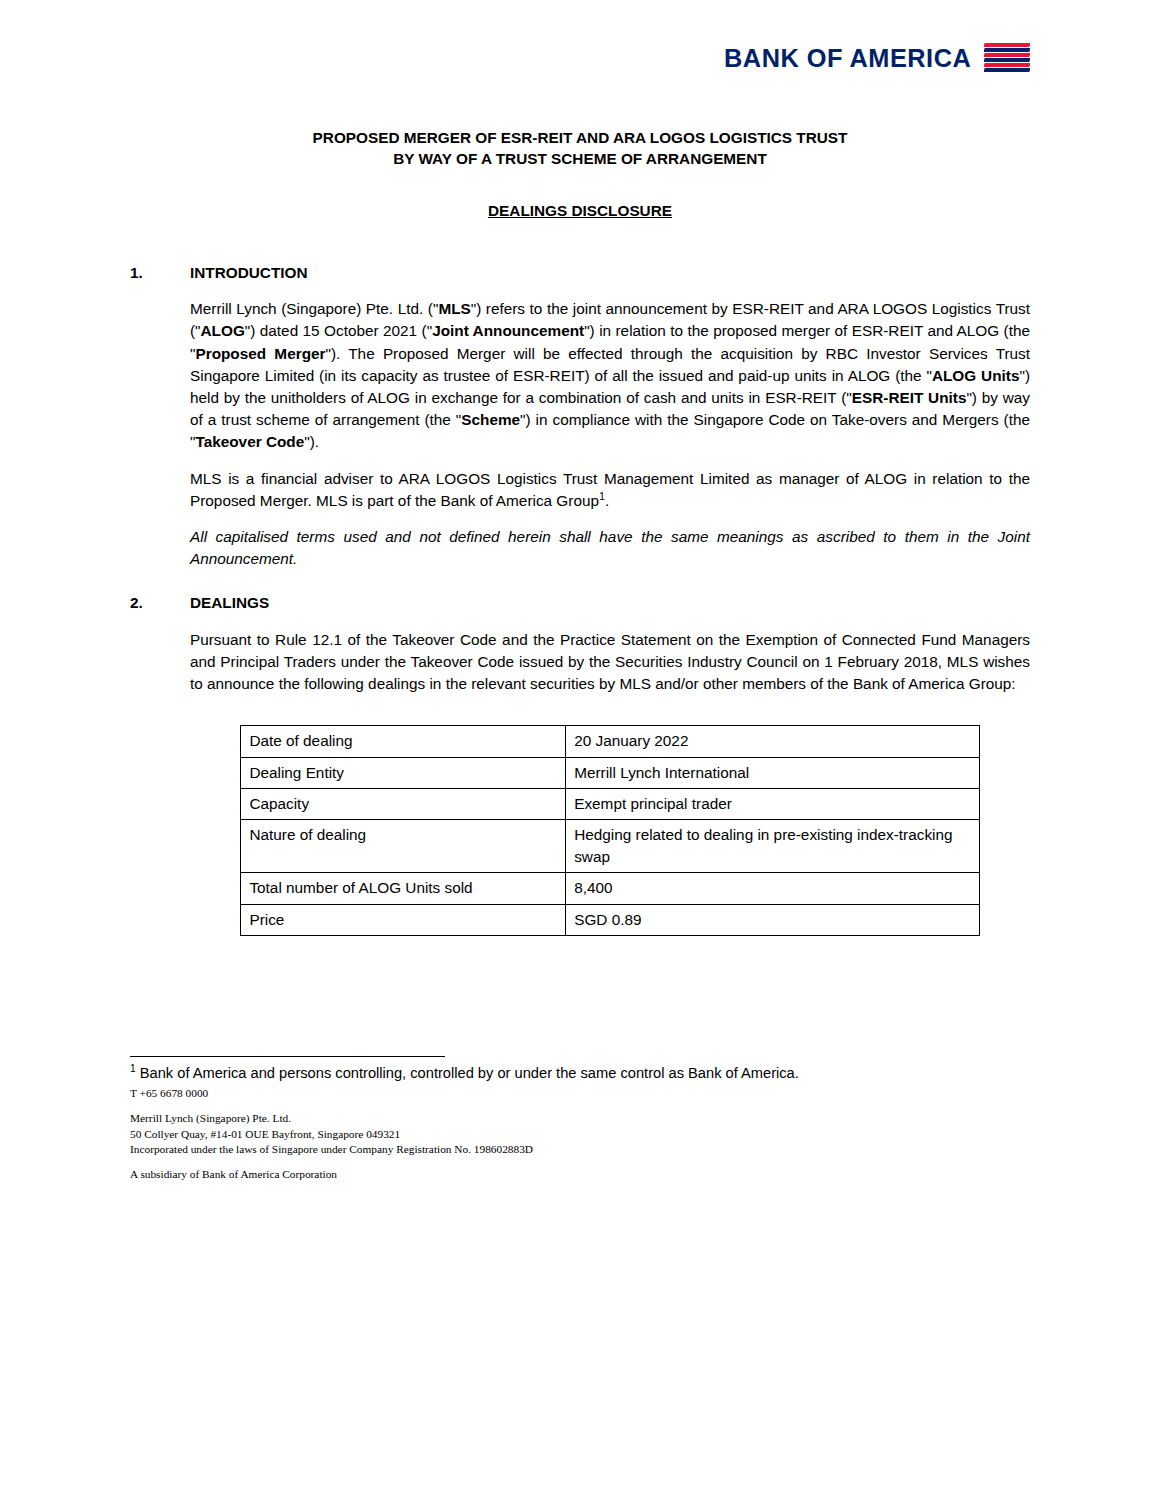BANK OF AMERICA
Proposed Merger of ESR-REIT and ARA LOGOS Logistics Trust
by way of a Trust Scheme of Arrangement
Dealings Disclosure
1.
Introduction
Merrill Lynch (Singapore) Pte. Ltd. ("MLS") refers to the joint announcement by ESR-REIT and ARA LOGOS Logistics Trust ("ALOG") dated 15 October 2021 ("Joint Announcement") in relation to the proposed merger of ESR-REIT and ALOG (the "Proposed Merger"). The Proposed Merger will be effected through the acquisition by RBC Investor Services Trust Singapore Limited (in its capacity as trustee of ESR-REIT) of all the issued and paid-up units in ALOG (the "ALOG Units") held by the unitholders of ALOG in exchange for a combination of cash and units in ESR-REIT ("ESR-REIT Units") by way of a trust scheme of arrangement (the "Scheme") in compliance with the Singapore Code on Take-overs and Mergers (the "Takeover Code").
MLS is a financial adviser to ARA LOGOS Logistics Trust Management Limited as manager of ALOG in relation to the Proposed Merger. MLS is part of the Bank of America Group1.
All capitalised terms used and not defined herein shall have the same meanings as ascribed to them in the Joint Announcement.
2.
Dealings
Pursuant to Rule 12.1 of the Takeover Code and the Practice Statement on the Exemption of Connected Fund Managers and Principal Traders under the Takeover Code issued by the Securities Industry Council on 1 February 2018, MLS wishes to announce the following dealings in the relevant securities by MLS and/or other members of the Bank of America Group:
| Date of dealing | 20 January 2022 |
| Dealing Entity | Merrill Lynch International |
| Capacity | Exempt principal trader |
| Nature of dealing | Hedging related to dealing in pre-existing index-tracking swap |
| Total number of ALOG Units sold | 8,400 |
| Price | SGD 0.89 |
1 Bank of America and persons controlling, controlled by or under the same control as Bank of America.
T +65 6678 0000
Merrill Lynch (Singapore) Pte. Ltd.
50 Collyer Quay, #14-01 OUE Bayfront, Singapore 049321
Incorporated under the laws of Singapore under Company Registration No. 198602883D
A subsidiary of Bank of America Corporation